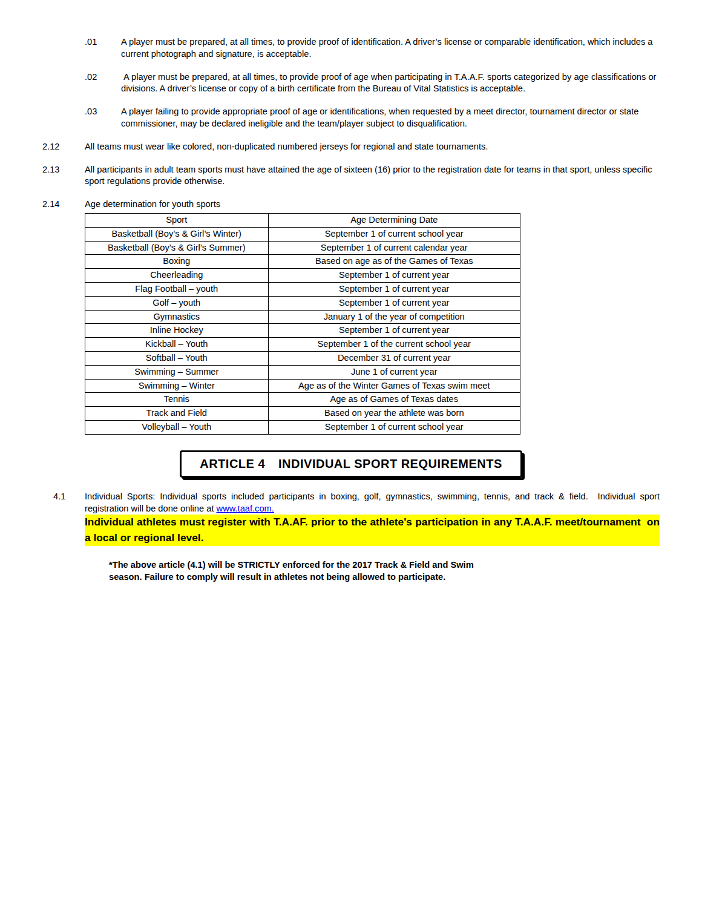.01
A player must be prepared, at all times, to provide proof of identification. A driver’s license or comparable identification, which includes a current photograph and signature, is acceptable.
.02
A player must be prepared, at all times, to provide proof of age when participating in T.A.A.F. sports categorized by age classifications or divisions. A driver’s license or copy of a birth certificate from the Bureau of Vital Statistics is acceptable.
.03
A player failing to provide appropriate proof of age or identifications, when requested by a meet director, tournament director or state commissioner, may be declared ineligible and the team/player subject to disqualification.
2.12
All teams must wear like colored, non-duplicated numbered jerseys for regional and state tournaments.
2.13
All participants in adult team sports must have attained the age of sixteen (16) prior to the registration date for teams in that sport, unless specific sport regulations provide otherwise.
2.14
Age determination for youth sports
| Sport | Age Determining Date |
| Basketball (Boy’s & Girl’s Winter) | September 1 of current school year |
| Basketball (Boy’s & Girl’s Summer) | September 1 of current calendar year |
| Boxing | Based on age as of the Games of Texas |
| Cheerleading | September 1 of current year |
| Flag Football – youth | September 1 of current year |
| Golf – youth | September 1 of current year |
| Gymnastics | January 1 of the year of competition |
| Inline Hockey | September 1 of current year |
| Kickball – Youth | September 1 of the current school year |
| Softball – Youth | December 31 of current year |
| Swimming – Summer | June 1 of current year |
| Swimming – Winter | Age as of the Winter Games of Texas swim meet |
| Tennis | Age as of Games of Texas dates |
| Track and Field | Based on year the athlete was born |
| Volleyball – Youth | September 1 of current school year |
ARTICLE 4 INDIVIDUAL SPORT REQUIREMENTS
4.1
Individual Sports: Individual sports included participants in boxing, golf, gymnastics, swimming, tennis, and track & field. Individual sport registration will be done online at www.taaf.com.
Individual athletes must register with T.A.AF. prior to the athlete's participation in any T.A.A.F. meet/tournament on a local or regional level.
*The above article (4.1) will be STRICTLY enforced for the 2017 Track & Field and Swim season. Failure to comply will result in athletes not being allowed to participate.